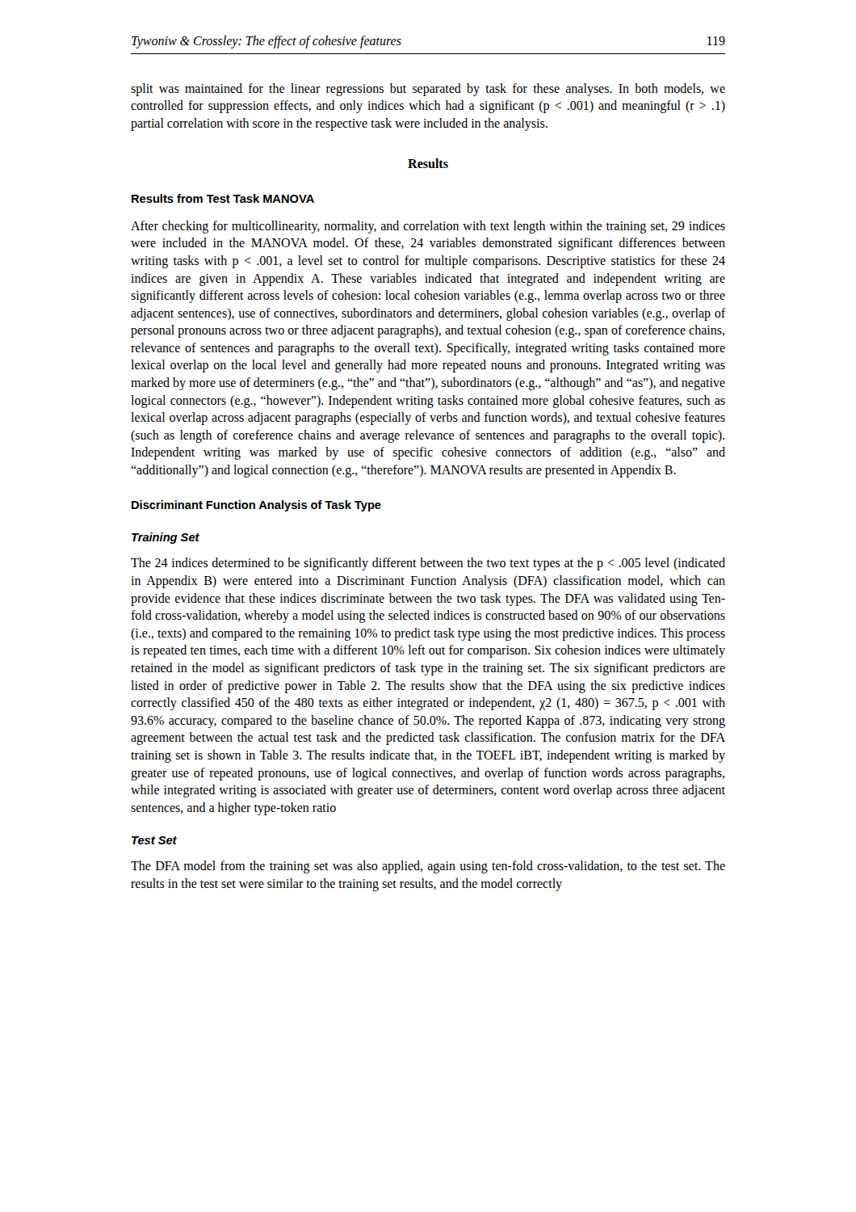Tywoniw & Crossley: The effect of cohesive features 119
split was maintained for the linear regressions but separated by task for these analyses. In both models, we controlled for suppression effects, and only indices which had a significant (p < .001) and meaningful (r > .1) partial correlation with score in the respective task were included in the analysis.
Results
Results from Test Task MANOVA
After checking for multicollinearity, normality, and correlation with text length within the training set, 29 indices were included in the MANOVA model. Of these, 24 variables demonstrated significant differences between writing tasks with p < .001, a level set to control for multiple comparisons. Descriptive statistics for these 24 indices are given in Appendix A. These variables indicated that integrated and independent writing are significantly different across levels of cohesion: local cohesion variables (e.g., lemma overlap across two or three adjacent sentences), use of connectives, subordinators and determiners, global cohesion variables (e.g., overlap of personal pronouns across two or three adjacent paragraphs), and textual cohesion (e.g., span of coreference chains, relevance of sentences and paragraphs to the overall text). Specifically, integrated writing tasks contained more lexical overlap on the local level and generally had more repeated nouns and pronouns. Integrated writing was marked by more use of determiners (e.g., “the” and “that”), subordinators (e.g., “although” and “as”), and negative logical connectors (e.g., “however”). Independent writing tasks contained more global cohesive features, such as lexical overlap across adjacent paragraphs (especially of verbs and function words), and textual cohesive features (such as length of coreference chains and average relevance of sentences and paragraphs to the overall topic). Independent writing was marked by use of specific cohesive connectors of addition (e.g., “also” and “additionally”) and logical connection (e.g., “therefore”). MANOVA results are presented in Appendix B.
Discriminant Function Analysis of Task Type
Training Set
The 24 indices determined to be significantly different between the two text types at the p < .005 level (indicated in Appendix B) were entered into a Discriminant Function Analysis (DFA) classification model, which can provide evidence that these indices discriminate between the two task types. The DFA was validated using Ten-fold cross-validation, whereby a model using the selected indices is constructed based on 90% of our observations (i.e., texts) and compared to the remaining 10% to predict task type using the most predictive indices. This process is repeated ten times, each time with a different 10% left out for comparison. Six cohesion indices were ultimately retained in the model as significant predictors of task type in the training set. The six significant predictors are listed in order of predictive power in Table 2. The results show that the DFA using the six predictive indices correctly classified 450 of the 480 texts as either integrated or independent, χ2 (1, 480) = 367.5, p < .001 with 93.6% accuracy, compared to the baseline chance of 50.0%. The reported Kappa of .873, indicating very strong agreement between the actual test task and the predicted task classification. The confusion matrix for the DFA training set is shown in Table 3. The results indicate that, in the TOEFL iBT, independent writing is marked by greater use of repeated pronouns, use of logical connectives, and overlap of function words across paragraphs, while integrated writing is associated with greater use of determiners, content word overlap across three adjacent sentences, and a higher type-token ratio
Test Set
The DFA model from the training set was also applied, again using ten-fold cross-validation, to the test set. The results in the test set were similar to the training set results, and the model correctly